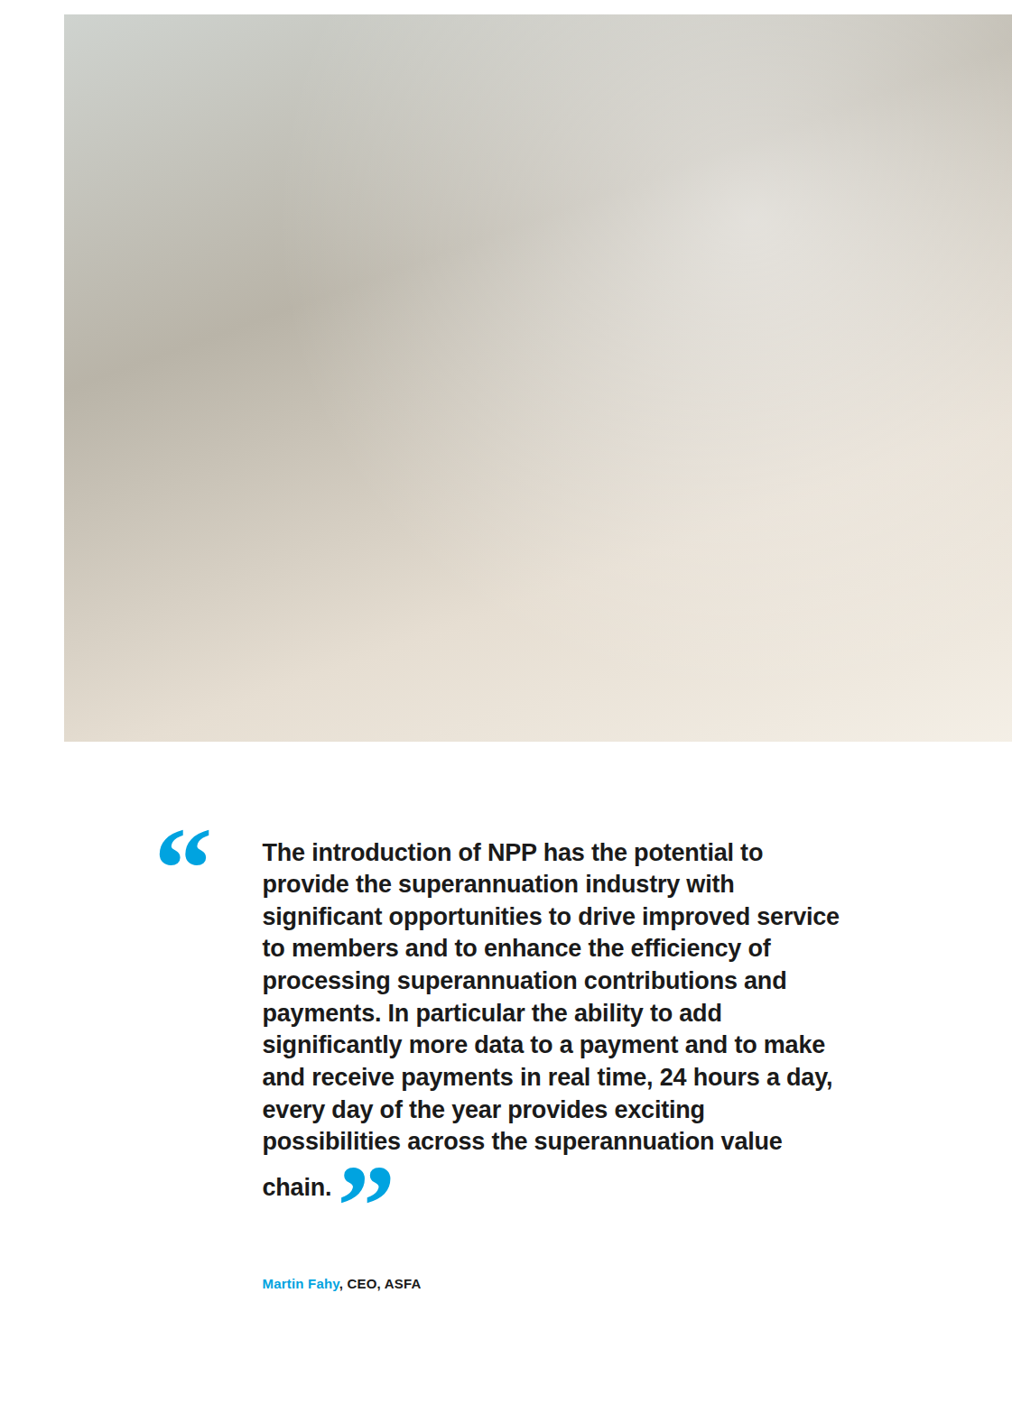“
The introduction of NPP has the potential to provide the superannuation industry with significant opportunities to drive improved service to members and to enhance the efficiency of processing superannuation contributions and payments. In particular the ability to add significantly more data to a payment and to make and receive payments in real time, 24 hours a day, every day of the year provides exciting possibilities across the superannuation value chain.”
Martin Fahy, CEO, ASFA